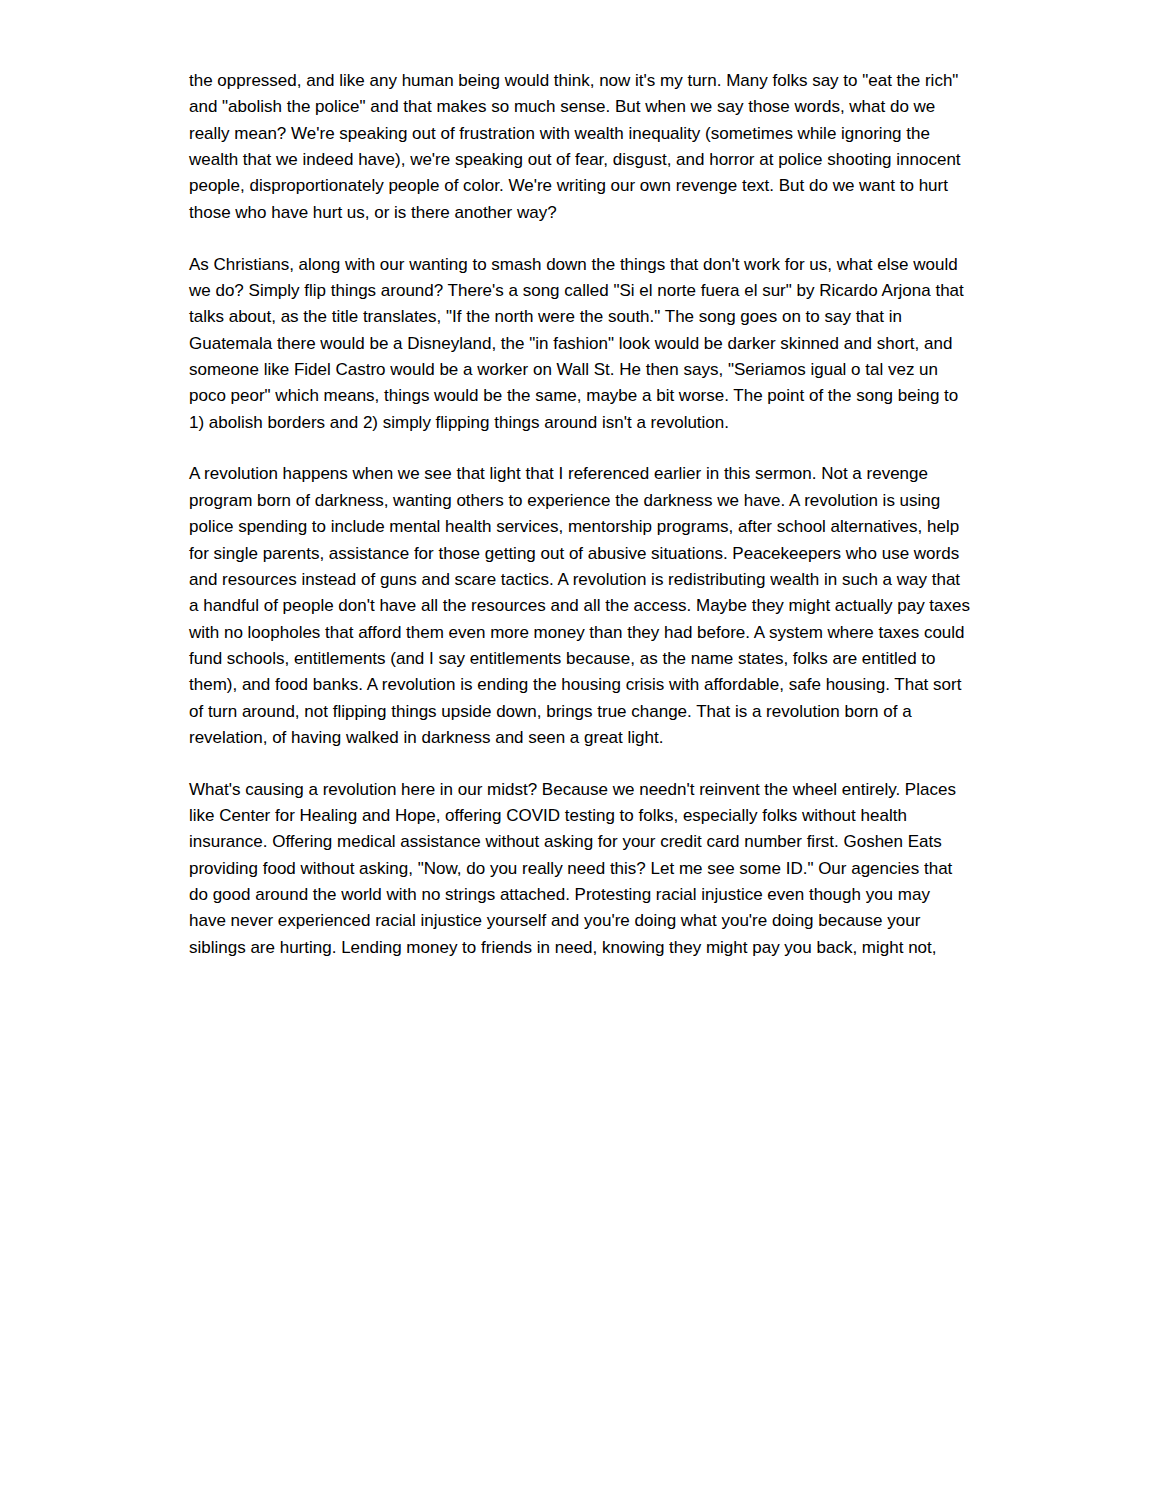the oppressed, and like any human being would think, now it's my turn. Many folks say to "eat the rich" and "abolish the police" and that makes so much sense. But when we say those words, what do we really mean? We're speaking out of frustration with wealth inequality (sometimes while ignoring the wealth that we indeed have), we're speaking out of fear, disgust, and horror at police shooting innocent people, disproportionately people of color. We're writing our own revenge text. But do we want to hurt those who have hurt us, or is there another way?
As Christians, along with our wanting to smash down the things that don't work for us, what else would we do? Simply flip things around? There's a song called "Si el norte fuera el sur" by Ricardo Arjona that talks about, as the title translates, "If the north were the south." The song goes on to say that in Guatemala there would be a Disneyland, the "in fashion" look would be darker skinned and short, and someone like Fidel Castro would be a worker on Wall St. He then says, "Seriamos igual o tal vez un poco peor" which means, things would be the same, maybe a bit worse. The point of the song being to 1) abolish borders and 2) simply flipping things around isn't a revolution.
A revolution happens when we see that light that I referenced earlier in this sermon. Not a revenge program born of darkness, wanting others to experience the darkness we have. A revolution is using police spending to include mental health services, mentorship programs, after school alternatives, help for single parents, assistance for those getting out of abusive situations. Peacekeepers who use words and resources instead of guns and scare tactics. A revolution is redistributing wealth in such a way that a handful of people don't have all the resources and all the access. Maybe they might actually pay taxes with no loopholes that afford them even more money than they had before. A system where taxes could fund schools, entitlements (and I say entitlements because, as the name states, folks are entitled to them), and food banks. A revolution is ending the housing crisis with affordable, safe housing. That sort of turn around, not flipping things upside down, brings true change. That is a revolution born of a revelation, of having walked in darkness and seen a great light.
What's causing a revolution here in our midst? Because we needn't reinvent the wheel entirely. Places like Center for Healing and Hope, offering COVID testing to folks, especially folks without health insurance. Offering medical assistance without asking for your credit card number first. Goshen Eats providing food without asking, "Now, do you really need this? Let me see some ID." Our agencies that do good around the world with no strings attached. Protesting racial injustice even though you may have never experienced racial injustice yourself and you're doing what you're doing because your siblings are hurting. Lending money to friends in need, knowing they might pay you back, might not,